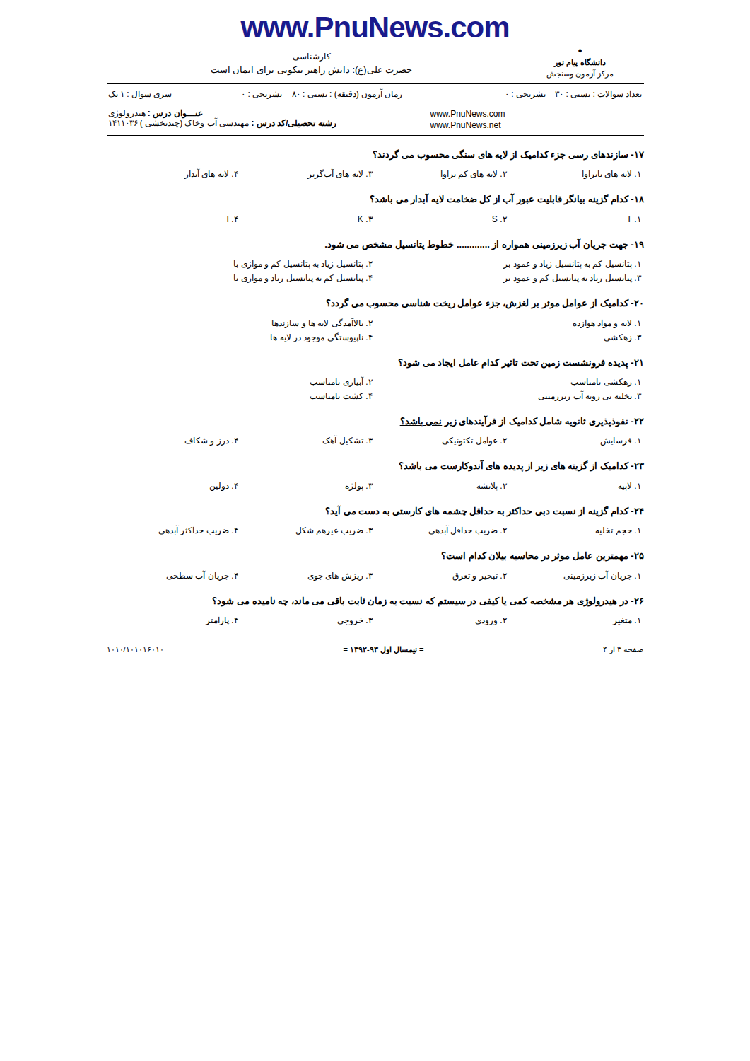www.PnuNews.com
●
دانشگاه پیام نور
مرکز آزمون وسنجش
کارشناسی
حضرت علی(ع): دانش راهبر نیکویی برای ایمان است
| تعداد سوالات : تستی : ۳۰ تشریحی : ۰ | زمان آزمون (دقیقه) : تستی : ۸۰ تشریحی : ۰ | سری سوال : ۱ یک |
| www.PnuNews.com www.PnuNews.net | عنـــوان درس : هیدرولوژی رشته تحصیلی/کد درس : مهندسی آب وخاک (چندبخشی ) ۱۴۱۱۰۳۶ |
۱۷- سازندهای رسی جزء کدامیک از لایه های سنگی محسوب می گردند؟
| ۱. لایه های ناتراوا | ۲. لایه های کم تراوا | ۳. لایه های آب‌گریز | ۴. لایه های آبدار |
۱۸- کدام گزینه بیانگر قابلیت عبور آب از کل ضخامت لایه آبدار می باشد؟
| ۱. T | ۲. S | ۳. K | ۴. I |
۱۹- جهت جریان آب زیرزمینی همواره از ............. خطوط پتانسیل مشخص می شود.
| ۱. پتانسیل کم به پتانسیل زیاد و عمود بر | ۲. پتانسیل زیاد به پتانسیل کم و موازی با |
| ۳. پتانسیل زیاد به پتانسیل کم و عمود بر | ۴. پتانسیل کم به پتانسیل زیاد و موازی با |
۲۰- کدامیک از عوامل موثر بر لغزش، جزء عوامل ریخت شناسی محسوب می گردد؟
| ۱. لایه و مواد هوازده | ۲. بالاآمدگی لایه ها و سازندها |
| ۳. زهکشی | ۴. ناپیوستگی موجود در لایه ها |
۲۱- پدیده فرونشست زمین تحت تاثیر کدام عامل ایجاد می شود؟
| ۱. زهکشی نامناسب | ۲. آبیاری نامناسب |
| ۳. تخلیه بی رویه آب زیرزمینی | ۴. کشت نامناسب |
۲۲- نفوذپذیری ثانویه شامل کدامیک از فرآیندهای زیر نمی باشد؟
| ۱. فرسایش | ۲. عوامل تکتونیکی | ۳. تشکیل آهک | ۴. درز و شکاف |
۲۳- کدامیک از گزینه های زیر از پدیده های آندوکارست می باشد؟
| ۱. لاپیه | ۲. پلانشه | ۳. پولژه | ۴. دولین |
۲۴- کدام گزینه از نسبت دبی حداکثر به حداقل چشمه های کارستی به دست می آید؟
| ۱. حجم تخلیه | ۲. ضریب حداقل آبدهی | ۳. ضریب غیرهم شکل | ۴. ضریب حداکثر آبدهی |
۲۵- مهمترین عامل موثر در محاسبه بیلان کدام است؟
| ۱. جریان آب زیرزمینی | ۲. تبخیر و تعرق | ۳. ریزش های جوی | ۴. جریان آب سطحی |
۲۶- در هیدرولوژی هر مشخصه کمی یا کیفی در سیستم که نسبت به زمان ثابت باقی می ماند، چه نامیده می شود؟
| ۱. متغیر | ۲. ورودی | ۳. خروجی | ۴. پارامتر |
صفحه ۳ از ۴
= نیمسال اول ۹۳-۱۳۹۲ =
۱۰۱۰/۱۰۱۰۱۶۰۱۰